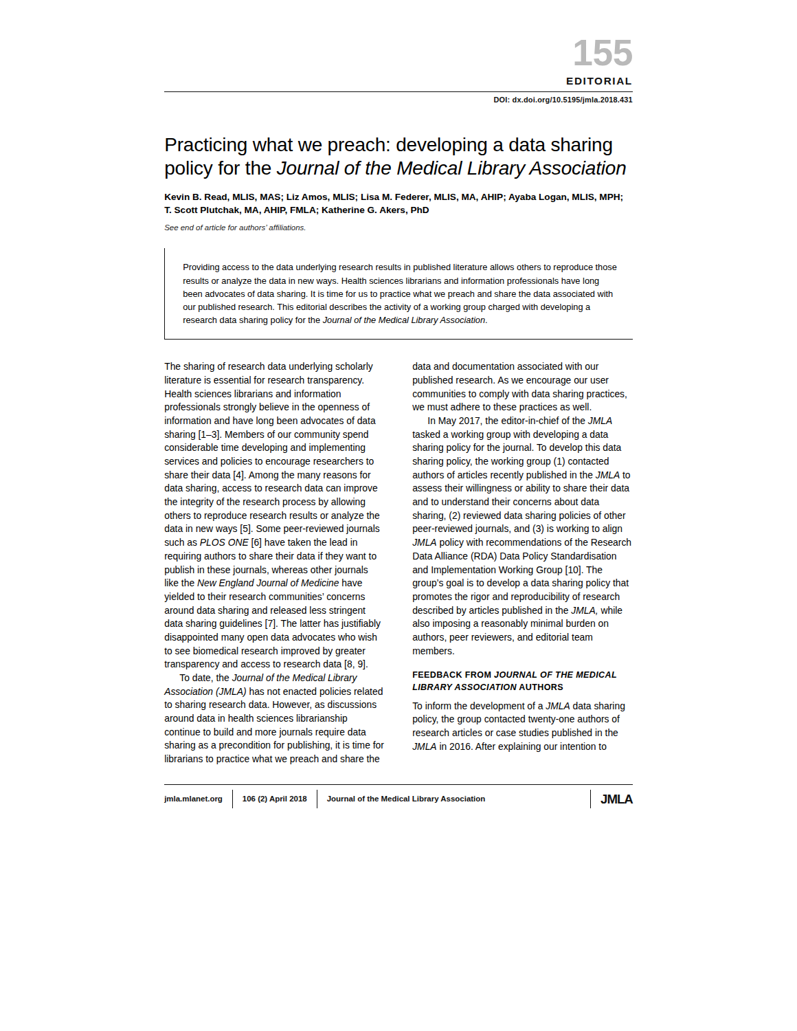155
EDITORIAL
DOI: dx.doi.org/10.5195/jmla.2018.431
Practicing what we preach: developing a data sharing policy for the Journal of the Medical Library Association
Kevin B. Read, MLIS, MAS; Liz Amos, MLIS; Lisa M. Federer, MLIS, MA, AHIP; Ayaba Logan, MLIS, MPH;
T. Scott Plutchak, MA, AHIP, FMLA; Katherine G. Akers, PhD
See end of article for authors’ affiliations.
Providing access to the data underlying research results in published literature allows others to reproduce those results or analyze the data in new ways. Health sciences librarians and information professionals have long been advocates of data sharing. It is time for us to practice what we preach and share the data associated with our published research. This editorial describes the activity of a working group charged with developing a research data sharing policy for the Journal of the Medical Library Association.
The sharing of research data underlying scholarly literature is essential for research transparency. Health sciences librarians and information professionals strongly believe in the openness of information and have long been advocates of data sharing [1–3]. Members of our community spend considerable time developing and implementing services and policies to encourage researchers to share their data [4]. Among the many reasons for data sharing, access to research data can improve the integrity of the research process by allowing others to reproduce research results or analyze the data in new ways [5]. Some peer-reviewed journals such as PLOS ONE [6] have taken the lead in requiring authors to share their data if they want to publish in these journals, whereas other journals like the New England Journal of Medicine have yielded to their research communities’ concerns around data sharing and released less stringent data sharing guidelines [7]. The latter has justifiably disappointed many open data advocates who wish to see biomedical research improved by greater transparency and access to research data [8, 9].
To date, the Journal of the Medical Library Association (JMLA) has not enacted policies related to sharing research data. However, as discussions around data in health sciences librarianship continue to build and more journals require data sharing as a precondition for publishing, it is time for librarians to practice what we preach and share the data and documentation associated with our published research. As we encourage our user communities to comply with data sharing practices, we must adhere to these practices as well.
In May 2017, the editor-in-chief of the JMLA tasked a working group with developing a data sharing policy for the journal. To develop this data sharing policy, the working group (1) contacted authors of articles recently published in the JMLA to assess their willingness or ability to share their data and to understand their concerns about data sharing, (2) reviewed data sharing policies of other peer-reviewed journals, and (3) is working to align JMLA policy with recommendations of the Research Data Alliance (RDA) Data Policy Standardisation and Implementation Working Group [10]. The group’s goal is to develop a data sharing policy that promotes the rigor and reproducibility of research described by articles published in the JMLA, while also imposing a reasonably minimal burden on authors, peer reviewers, and editorial team members.
FEEDBACK FROM JOURNAL OF THE MEDICAL LIBRARY ASSOCIATION AUTHORS
To inform the development of a JMLA data sharing policy, the group contacted twenty-one authors of research articles or case studies published in the JMLA in 2016. After explaining our intention to
jmla.mlanet.org
106 (2) April 2018
Journal of the Medical Library Association
JMLA